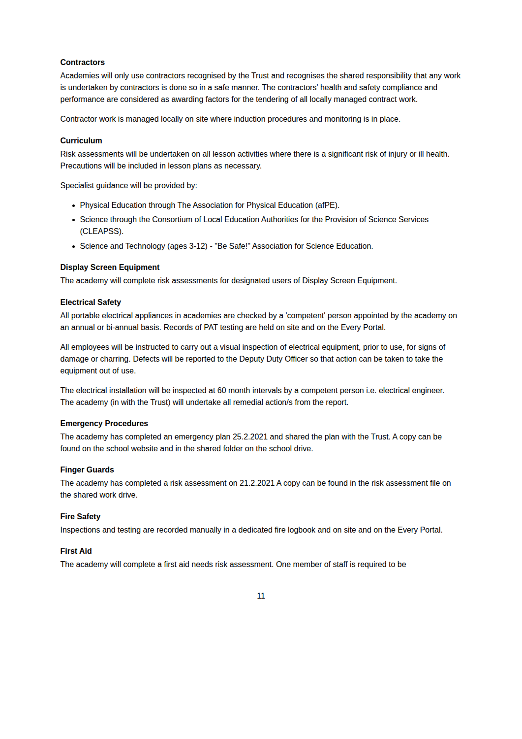Contractors
Academies will only use contractors recognised by the Trust and recognises the shared responsibility that any work is undertaken by contractors is done so in a safe manner. The contractors' health and safety compliance and performance are considered as awarding factors for the tendering of all locally managed contract work.
Contractor work is managed locally on site where induction procedures and monitoring is in place.
Curriculum
Risk assessments will be undertaken on all lesson activities where there is a significant risk of injury or ill health. Precautions will be included in lesson plans as necessary.
Specialist guidance will be provided by:
Physical Education through The Association for Physical Education (afPE).
Science through the Consortium of Local Education Authorities for the Provision of Science Services (CLEAPSS).
Science and Technology (ages 3-12) - "Be Safe!" Association for Science Education.
Display Screen Equipment
The academy will complete risk assessments for designated users of Display Screen Equipment.
Electrical Safety
All portable electrical appliances in academies are checked by a 'competent' person appointed by the academy on an annual or bi-annual basis. Records of PAT testing are held on site and on the Every Portal.
All employees will be instructed to carry out a visual inspection of electrical equipment, prior to use, for signs of damage or charring. Defects will be reported to the Deputy Duty Officer so that action can be taken to take the equipment out of use.
The electrical installation will be inspected at 60 month intervals by a competent person i.e. electrical engineer.
The academy (in with the Trust) will undertake all remedial action/s from the report.
Emergency Procedures
The academy has completed an emergency plan 25.2.2021 and shared the plan with the Trust. A copy can be found on the school website and in the shared folder on the school drive.
Finger Guards
The academy has completed a risk assessment on 21.2.2021 A copy can be found in the risk assessment file on the shared work drive.
Fire Safety
Inspections and testing are recorded manually in a dedicated fire logbook and on site and on the Every Portal.
First Aid
The academy will complete a first aid needs risk assessment. One member of staff is required to be
11